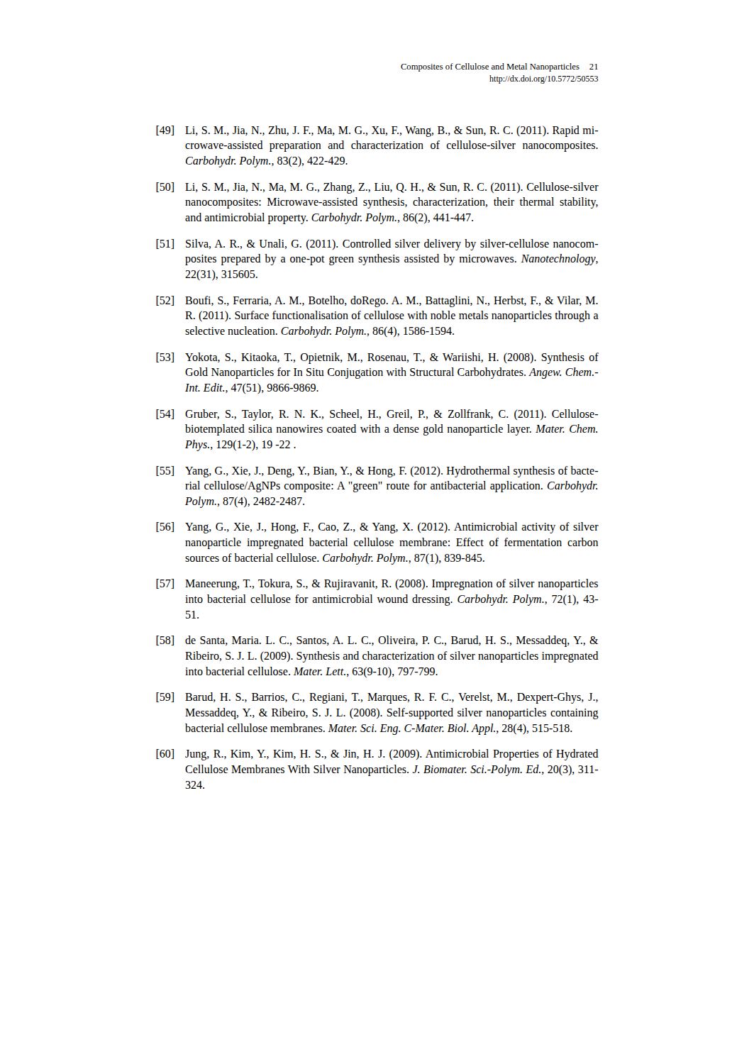Composites of Cellulose and Metal Nanoparticles21 http://dx.doi.org/10.5772/50553
[49] Li, S. M., Jia, N., Zhu, J. F., Ma, M. G., Xu, F., Wang, B., & Sun, R. C. (2011). Rapid microwave-assisted preparation and characterization of cellulose-silver nanocomposites. Carbohydr. Polym., 83(2), 422-429.
[50] Li, S. M., Jia, N., Ma, M. G., Zhang, Z., Liu, Q. H., & Sun, R. C. (2011). Cellulose-silver nanocomposites: Microwave-assisted synthesis, characterization, their thermal stability, and antimicrobial property. Carbohydr. Polym., 86(2), 441-447.
[51] Silva, A. R., & Unali, G. (2011). Controlled silver delivery by silver-cellulose nanocomposites prepared by a one-pot green synthesis assisted by microwaves. Nanotechnology, 22(31), 315605.
[52] Boufi, S., Ferraria, A. M., Botelho, doRego. A. M., Battaglini, N., Herbst, F., & Vilar, M. R. (2011). Surface functionalisation of cellulose with noble metals nanoparticles through a selective nucleation. Carbohydr. Polym., 86(4), 1586-1594.
[53] Yokota, S., Kitaoka, T., Opietnik, M., Rosenau, T., & Wariishi, H. (2008). Synthesis of Gold Nanoparticles for In Situ Conjugation with Structural Carbohydrates. Angew. Chem.-Int. Edit., 47(51), 9866-9869.
[54] Gruber, S., Taylor, R. N. K., Scheel, H., Greil, P., & Zollfrank, C. (2011). Cellulose-biotemplated silica nanowires coated with a dense gold nanoparticle layer. Mater. Chem. Phys., 129(1-2), 19 -22 .
[55] Yang, G., Xie, J., Deng, Y., Bian, Y., & Hong, F. (2012). Hydrothermal synthesis of bacterial cellulose/AgNPs composite: A "green" route for antibacterial application. Carbohydr. Polym., 87(4), 2482-2487.
[56] Yang, G., Xie, J., Hong, F., Cao, Z., & Yang, X. (2012). Antimicrobial activity of silver nanoparticle impregnated bacterial cellulose membrane: Effect of fermentation carbon sources of bacterial cellulose. Carbohydr. Polym., 87(1), 839-845.
[57] Maneerung, T., Tokura, S., & Rujiravanit, R. (2008). Impregnation of silver nanoparticles into bacterial cellulose for antimicrobial wound dressing. Carbohydr. Polym., 72(1), 43-51.
[58] de Santa, Maria. L. C., Santos, A. L. C., Oliveira, P. C., Barud, H. S., Messaddeq, Y., & Ribeiro, S. J. L. (2009). Synthesis and characterization of silver nanoparticles impregnated into bacterial cellulose. Mater. Lett., 63(9-10), 797-799.
[59] Barud, H. S., Barrios, C., Regiani, T., Marques, R. F. C., Verelst, M., Dexpert-Ghys, J., Messaddeq, Y., & Ribeiro, S. J. L. (2008). Self-supported silver nanoparticles containing bacterial cellulose membranes. Mater. Sci. Eng. C-Mater. Biol. Appl., 28(4), 515-518.
[60] Jung, R., Kim, Y., Kim, H. S., & Jin, H. J. (2009). Antimicrobial Properties of Hydrated Cellulose Membranes With Silver Nanoparticles. J. Biomater. Sci.-Polym. Ed., 20(3), 311-324.